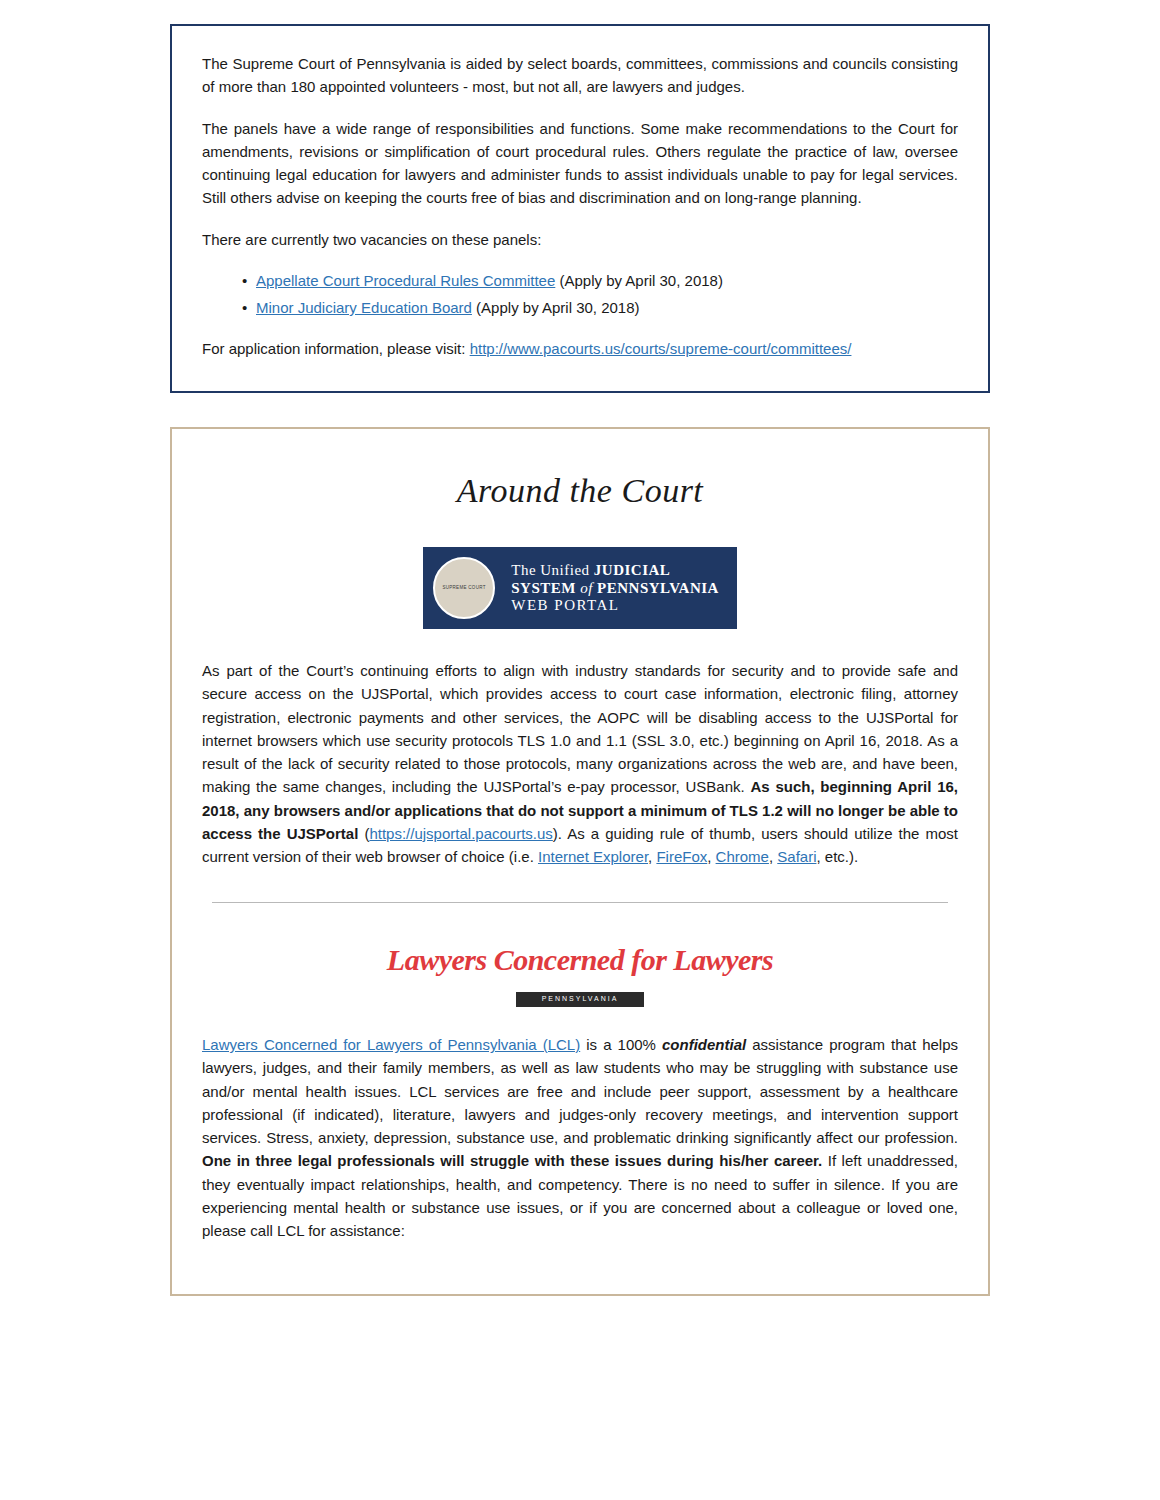The Supreme Court of Pennsylvania is aided by select boards, committees, commissions and councils consisting of more than 180 appointed volunteers - most, but not all, are lawyers and judges.
The panels have a wide range of responsibilities and functions. Some make recommendations to the Court for amendments, revisions or simplification of court procedural rules. Others regulate the practice of law, oversee continuing legal education for lawyers and administer funds to assist individuals unable to pay for legal services. Still others advise on keeping the courts free of bias and discrimination and on long-range planning.
There are currently two vacancies on these panels:
Appellate Court Procedural Rules Committee (Apply by April 30, 2018)
Minor Judiciary Education Board (Apply by April 30, 2018)
For application information, please visit: http://www.pacourts.us/courts/supreme-court/committees/
Around the Court
The Unified JUDICIAL
SYSTEM of PENNSYLVANIA
WEB PORTAL
As part of the Court’s continuing efforts to align with industry standards for security and to provide safe and secure access on the UJSPortal, which provides access to court case information, electronic filing, attorney registration, electronic payments and other services, the AOPC will be disabling access to the UJSPortal for internet browsers which use security protocols TLS 1.0 and 1.1 (SSL 3.0, etc.) beginning on April 16, 2018. As a result of the lack of security related to those protocols, many organizations across the web are, and have been, making the same changes, including the UJSPortal’s e-pay processor, USBank. As such, beginning April 16, 2018, any browsers and/or applications that do not support a minimum of TLS 1.2 will no longer be able to access the UJSPortal (https://ujsportal.pacourts.us). As a guiding rule of thumb, users should utilize the most current version of their web browser of choice (i.e. Internet Explorer, FireFox, Chrome, Safari, etc.).
Lawyers Concerned for Lawyers
PENNSYLVANIA
Lawyers Concerned for Lawyers of Pennsylvania (LCL) is a 100% confidential assistance program that helps lawyers, judges, and their family members, as well as law students who may be struggling with substance use and/or mental health issues. LCL services are free and include peer support, assessment by a healthcare professional (if indicated), literature, lawyers and judges-only recovery meetings, and intervention support services. Stress, anxiety, depression, substance use, and problematic drinking significantly affect our profession. One in three legal professionals will struggle with these issues during his/her career. If left unaddressed, they eventually impact relationships, health, and competency. There is no need to suffer in silence. If you are experiencing mental health or substance use issues, or if you are concerned about a colleague or loved one, please call LCL for assistance: